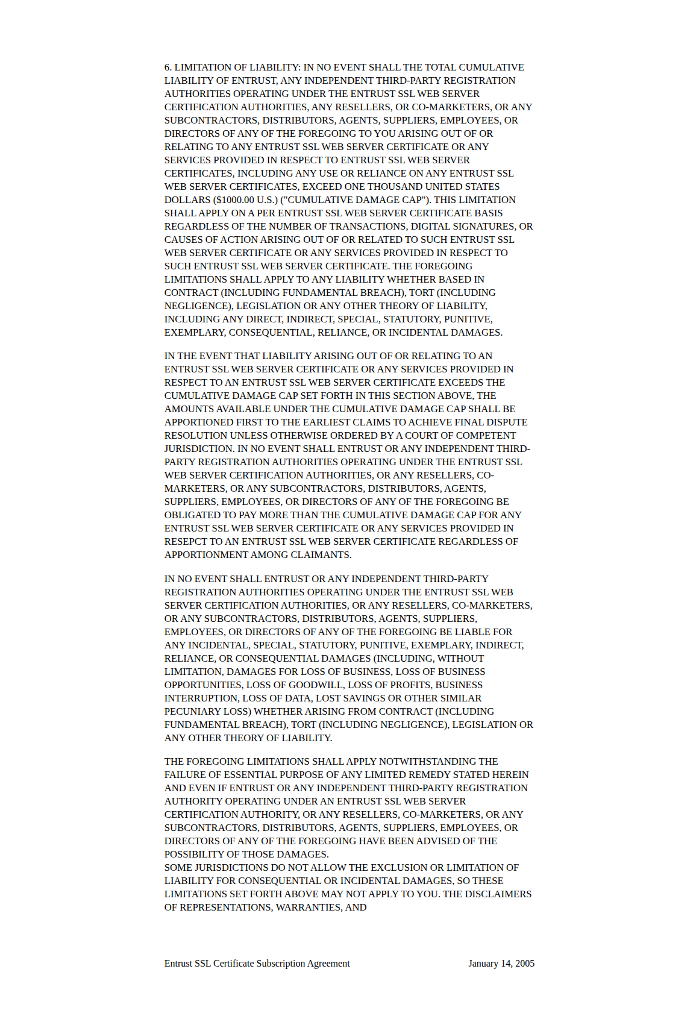6. LIMITATION OF LIABILITY: IN NO EVENT SHALL THE TOTAL CUMULATIVE LIABILITY OF ENTRUST, ANY INDEPENDENT THIRD-PARTY REGISTRATION AUTHORITIES OPERATING UNDER THE ENTRUST SSL WEB SERVER CERTIFICATION AUTHORITIES, ANY RESELLERS, OR CO-MARKETERS, OR ANY SUBCONTRACTORS, DISTRIBUTORS, AGENTS, SUPPLIERS, EMPLOYEES, OR DIRECTORS OF ANY OF THE FOREGOING TO YOU ARISING OUT OF OR RELATING TO ANY ENTRUST SSL WEB SERVER CERTIFICATE OR ANY SERVICES PROVIDED IN RESPECT TO ENTRUST SSL WEB SERVER CERTIFICATES, INCLUDING ANY USE OR RELIANCE ON ANY ENTRUST SSL WEB SERVER CERTIFICATES, EXCEED ONE THOUSAND UNITED STATES DOLLARS ($1000.00 U.S.) ("CUMULATIVE DAMAGE CAP"). THIS LIMITATION SHALL APPLY ON A PER ENTRUST SSL WEB SERVER CERTIFICATE BASIS REGARDLESS OF THE NUMBER OF TRANSACTIONS, DIGITAL SIGNATURES, OR CAUSES OF ACTION ARISING OUT OF OR RELATED TO SUCH ENTRUST SSL WEB SERVER CERTIFICATE OR ANY SERVICES PROVIDED IN RESPECT TO SUCH ENTRUST SSL WEB SERVER CERTIFICATE. THE FOREGOING LIMITATIONS SHALL APPLY TO ANY LIABILITY WHETHER BASED IN CONTRACT (INCLUDING FUNDAMENTAL BREACH), TORT (INCLUDING NEGLIGENCE), LEGISLATION OR ANY OTHER THEORY OF LIABILITY, INCLUDING ANY DIRECT, INDIRECT, SPECIAL, STATUTORY, PUNITIVE, EXEMPLARY, CONSEQUENTIAL, RELIANCE, OR INCIDENTAL DAMAGES.
IN THE EVENT THAT LIABILITY ARISING OUT OF OR RELATING TO AN ENTRUST SSL WEB SERVER CERTIFICATE OR ANY SERVICES PROVIDED IN RESPECT TO AN ENTRUST SSL WEB SERVER CERTIFICATE EXCEEDS THE CUMULATIVE DAMAGE CAP SET FORTH IN THIS SECTION ABOVE, THE AMOUNTS AVAILABLE UNDER THE CUMULATIVE DAMAGE CAP SHALL BE APPORTIONED FIRST TO THE EARLIEST CLAIMS TO ACHIEVE FINAL DISPUTE RESOLUTION UNLESS OTHERWISE ORDERED BY A COURT OF COMPETENT JURISDICTION. IN NO EVENT SHALL ENTRUST OR ANY INDEPENDENT THIRD-PARTY REGISTRATION AUTHORITIES OPERATING UNDER THE ENTRUST SSL WEB SERVER CERTIFICATION AUTHORITIES, OR ANY RESELLERS, CO-MARKETERS, OR ANY SUBCONTRACTORS, DISTRIBUTORS, AGENTS, SUPPLIERS, EMPLOYEES, OR DIRECTORS OF ANY OF THE FOREGOING BE OBLIGATED TO PAY MORE THAN THE CUMULATIVE DAMAGE CAP FOR ANY ENTRUST SSL WEB SERVER CERTIFICATE OR ANY SERVICES PROVIDED IN RESEPCT TO AN ENTRUST SSL WEB SERVER CERTIFICATE REGARDLESS OF APPORTIONMENT AMONG CLAIMANTS.
IN NO EVENT SHALL ENTRUST OR ANY INDEPENDENT THIRD-PARTY REGISTRATION AUTHORITIES OPERATING UNDER THE ENTRUST SSL WEB SERVER CERTIFICATION AUTHORITIES, OR ANY RESELLERS, CO-MARKETERS, OR ANY SUBCONTRACTORS, DISTRIBUTORS, AGENTS, SUPPLIERS, EMPLOYEES, OR DIRECTORS OF ANY OF THE FOREGOING BE LIABLE FOR ANY INCIDENTAL, SPECIAL, STATUTORY, PUNITIVE, EXEMPLARY, INDIRECT, RELIANCE, OR CONSEQUENTIAL DAMAGES (INCLUDING, WITHOUT LIMITATION, DAMAGES FOR LOSS OF BUSINESS, LOSS OF BUSINESS OPPORTUNITIES, LOSS OF GOODWILL, LOSS OF PROFITS, BUSINESS INTERRUPTION, LOSS OF DATA, LOST SAVINGS OR OTHER SIMILAR PECUNIARY LOSS) WHETHER ARISING FROM CONTRACT (INCLUDING FUNDAMENTAL BREACH), TORT (INCLUDING NEGLIGENCE), LEGISLATION OR ANY OTHER THEORY OF LIABILITY.
THE FOREGOING LIMITATIONS SHALL APPLY NOTWITHSTANDING THE FAILURE OF ESSENTIAL PURPOSE OF ANY LIMITED REMEDY STATED HEREIN AND EVEN IF ENTRUST OR ANY INDEPENDENT THIRD-PARTY REGISTRATION AUTHORITY OPERATING UNDER AN ENTRUST SSL WEB SERVER CERTIFICATION AUTHORITY, OR ANY RESELLERS, CO-MARKETERS, OR ANY SUBCONTRACTORS, DISTRIBUTORS, AGENTS, SUPPLIERS, EMPLOYEES, OR DIRECTORS OF ANY OF THE FOREGOING HAVE BEEN ADVISED OF THE POSSIBILITY OF THOSE DAMAGES.
SOME JURISDICTIONS DO NOT ALLOW THE EXCLUSION OR LIMITATION OF LIABILITY FOR CONSEQUENTIAL OR INCIDENTAL DAMAGES, SO THESE LIMITATIONS SET FORTH ABOVE MAY NOT APPLY TO YOU. THE DISCLAIMERS OF REPRESENTATIONS, WARRANTIES, AND
Entrust SSL Certificate Subscription Agreement
January 14, 2005